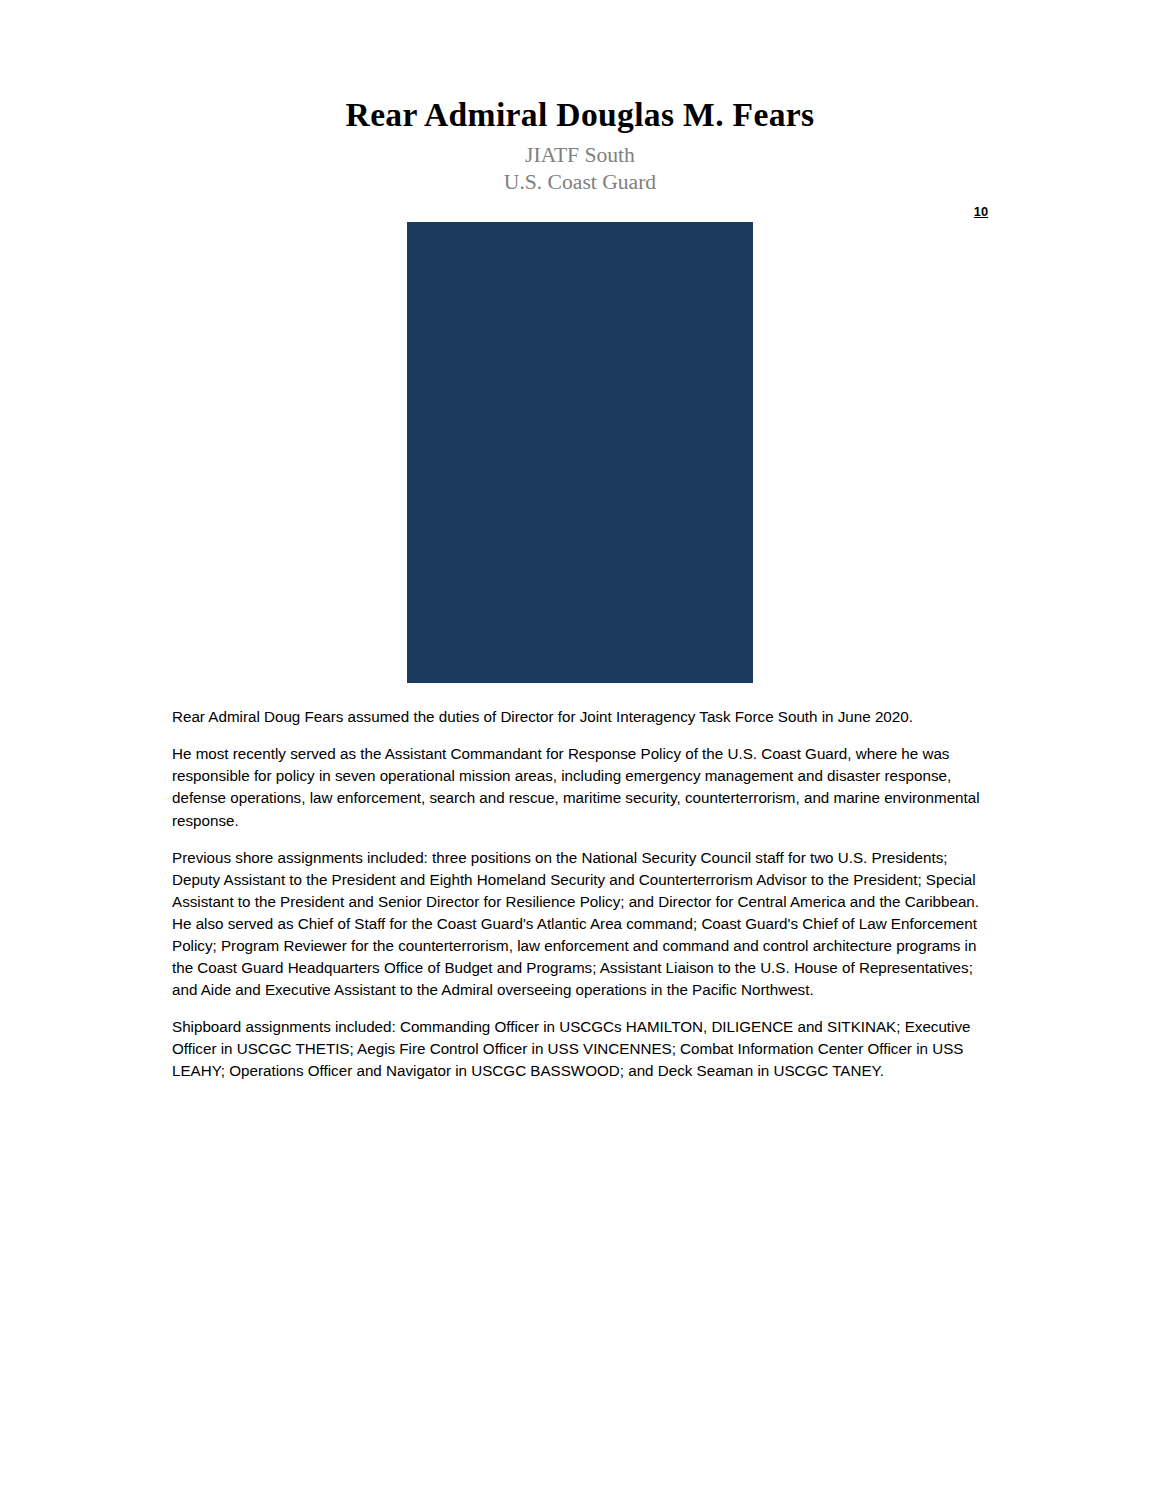Rear Admiral Douglas M. Fears
JIATF South
U.S. Coast Guard
10
Rear Admiral Doug Fears assumed the duties of Director for Joint Interagency Task Force South in June 2020.
He most recently served as the Assistant Commandant for Response Policy of the U.S. Coast Guard, where he was responsible for policy in seven operational mission areas, including emergency management and disaster response, defense operations, law enforcement, search and rescue, maritime security, counterterrorism, and marine environmental response.
Previous shore assignments included: three positions on the National Security Council staff for two U.S. Presidents; Deputy Assistant to the President and Eighth Homeland Security and Counterterrorism Advisor to the President; Special Assistant to the President and Senior Director for Resilience Policy; and Director for Central America and the Caribbean. He also served as Chief of Staff for the Coast Guard's Atlantic Area command; Coast Guard's Chief of Law Enforcement Policy; Program Reviewer for the counterterrorism, law enforcement and command and control architecture programs in the Coast Guard Headquarters Office of Budget and Programs; Assistant Liaison to the U.S. House of Representatives; and Aide and Executive Assistant to the Admiral overseeing operations in the Pacific Northwest.
Shipboard assignments included: Commanding Officer in USCGCs HAMILTON, DILIGENCE and SITKINAK; Executive Officer in USCGC THETIS; Aegis Fire Control Officer in USS VINCENNES; Combat Information Center Officer in USS LEAHY; Operations Officer and Navigator in USCGC BASSWOOD; and Deck Seaman in USCGC TANEY.